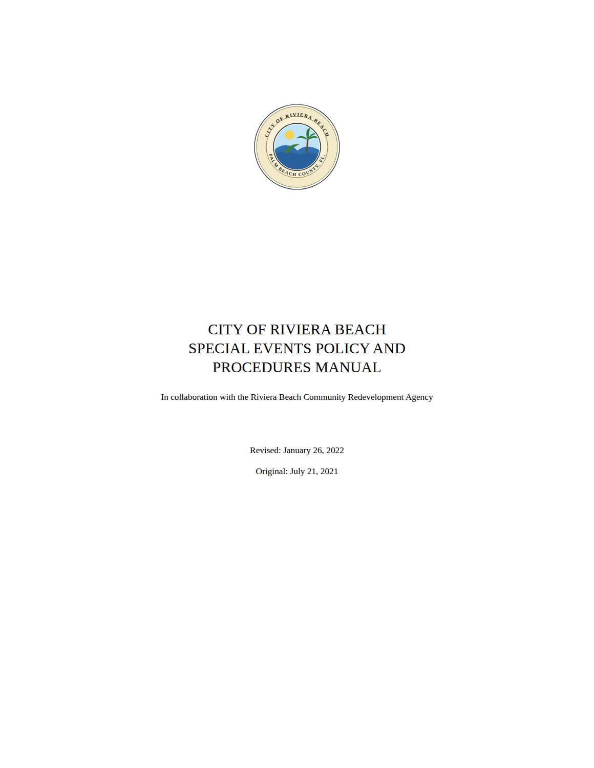CITY OF RIVIERA BEACH PALM BEACH COUNTY, FL.
CITY OF RIVIERA BEACH
SPECIAL EVENTS POLICY AND PROCEDURES MANUAL
In collaboration with the Riviera Beach Community Redevelopment Agency
Revised: January 26, 2022
Original: July 21, 2021